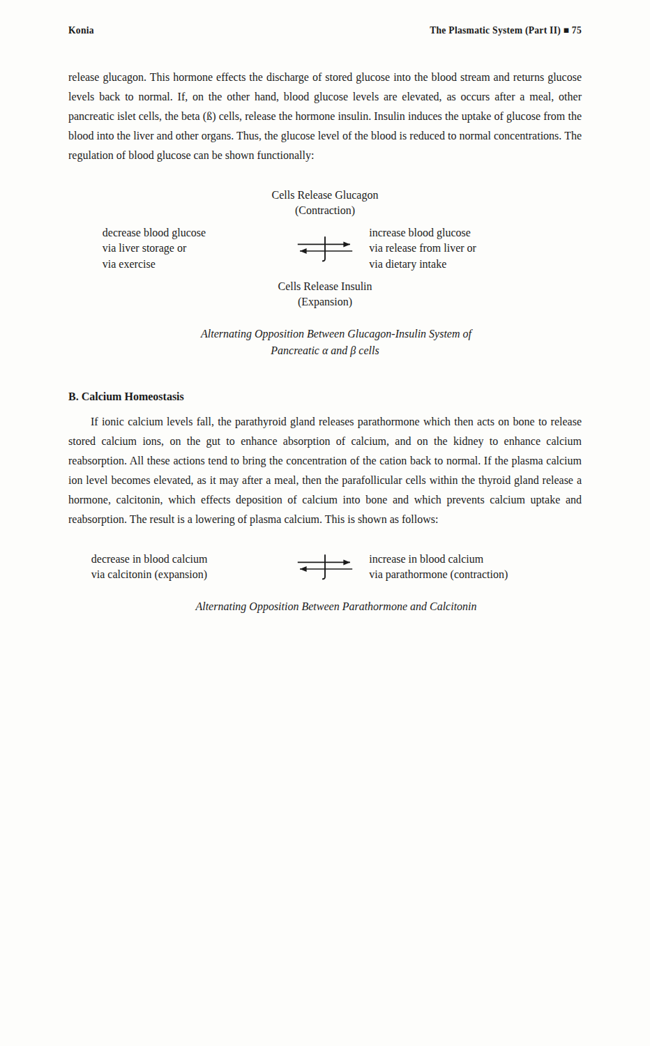Konia The Plasmatic System (Part II) ■ 75
release glucagon. This hormone effects the discharge of stored glucose into the blood stream and returns glucose levels back to normal. If, on the other hand, blood glucose levels are elevated, as occurs after a meal, other pancreatic islet cells, the beta (ß) cells, release the hormone insulin. Insulin induces the uptake of glucose from the blood into the liver and other organs. Thus, the glucose level of the blood is reduced to normal concentrations. The regulation of blood glucose can be shown functionally:
Cells Release Glucagon
(Contraction)
decrease blood glucose
via liver storage or
via exercise
increase blood glucose
via release from liver or
via dietary intake
Cells Release Insulin
(Expansion)
Alternating Opposition Between Glucagon-Insulin System of
Pancreatic α and β cells
B. Calcium Homeostasis
If ionic calcium levels fall, the parathyroid gland releases parathormone which then acts on bone to release stored calcium ions, on the gut to enhance absorption of calcium, and on the kidney to enhance calcium reabsorption. All these actions tend to bring the concentration of the cation back to normal. If the plasma calcium ion level becomes elevated, as it may after a meal, then the parafollicular cells within the thyroid gland release a hormone, calcitonin, which effects deposition of calcium into bone and which prevents calcium uptake and reabsorption. The result is a lowering of plasma calcium. This is shown as follows:
decrease in blood calcium
via calcitonin (expansion)
increase in blood calcium
via parathormone (contraction)
Alternating Opposition Between Parathormone and Calcitonin